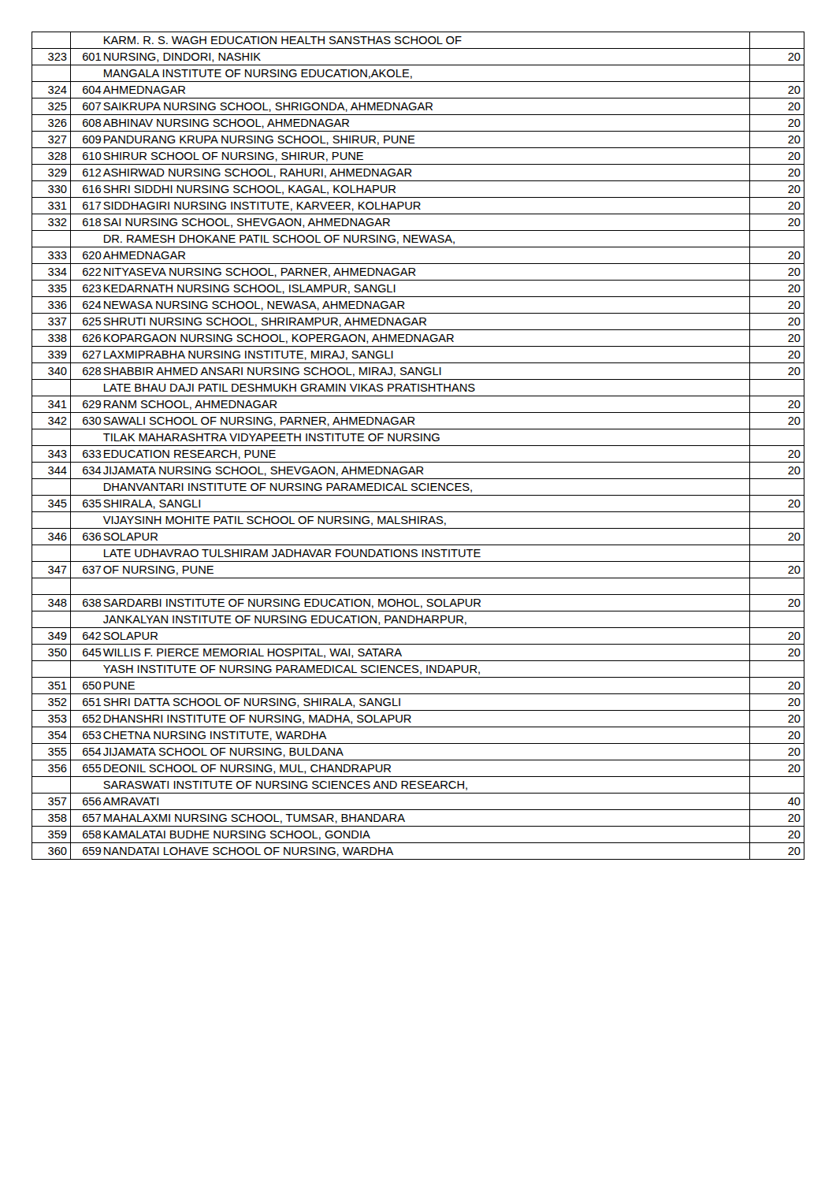| | | KARM. R. S. WAGH EDUCATION HEALTH SANSTHAS SCHOOL OF | |
| 323 | 601 | NURSING, DINDORI, NASHIK | 20 |
| | | MANGALA INSTITUTE OF NURSING EDUCATION,AKOLE, | |
| 324 | 604 | AHMEDNAGAR | 20 |
| 325 | 607 | SAIKRUPA NURSING SCHOOL, SHRIGONDA, AHMEDNAGAR | 20 |
| 326 | 608 | ABHINAV NURSING SCHOOL, AHMEDNAGAR | 20 |
| 327 | 609 | PANDURANG KRUPA NURSING SCHOOL, SHIRUR, PUNE | 20 |
| 328 | 610 | SHIRUR SCHOOL OF NURSING, SHIRUR, PUNE | 20 |
| 329 | 612 | ASHIRWAD NURSING SCHOOL, RAHURI, AHMEDNAGAR | 20 |
| 330 | 616 | SHRI SIDDHI NURSING SCHOOL, KAGAL, KOLHAPUR | 20 |
| 331 | 617 | SIDDHAGIRI NURSING INSTITUTE, KARVEER, KOLHAPUR | 20 |
| 332 | 618 | SAI NURSING SCHOOL, SHEVGAON, AHMEDNAGAR | 20 |
| | | DR. RAMESH DHOKANE PATIL SCHOOL OF NURSING, NEWASA, | |
| 333 | 620 | AHMEDNAGAR | 20 |
| 334 | 622 | NITYASEVA NURSING SCHOOL, PARNER, AHMEDNAGAR | 20 |
| 335 | 623 | KEDARNATH NURSING SCHOOL, ISLAMPUR, SANGLI | 20 |
| 336 | 624 | NEWASA NURSING SCHOOL, NEWASA, AHMEDNAGAR | 20 |
| 337 | 625 | SHRUTI NURSING SCHOOL, SHRIRAMPUR, AHMEDNAGAR | 20 |
| 338 | 626 | KOPARGAON NURSING SCHOOL, KOPERGAON, AHMEDNAGAR | 20 |
| 339 | 627 | LAXMIPRABHA NURSING INSTITUTE, MIRAJ, SANGLI | 20 |
| 340 | 628 | SHABBIR AHMED ANSARI NURSING SCHOOL, MIRAJ, SANGLI | 20 |
| | | LATE BHAU DAJI PATIL DESHMUKH GRAMIN VIKAS PRATISHTHANS | |
| 341 | 629 | RANM SCHOOL, AHMEDNAGAR | 20 |
| 342 | 630 | SAWALI SCHOOL OF NURSING, PARNER, AHMEDNAGAR | 20 |
| | | TILAK MAHARASHTRA VIDYAPEETH INSTITUTE OF NURSING | |
| 343 | 633 | EDUCATION RESEARCH, PUNE | 20 |
| 344 | 634 | JIJAMATA NURSING SCHOOL, SHEVGAON, AHMEDNAGAR | 20 |
| | | DHANVANTARI INSTITUTE OF NURSING PARAMEDICAL SCIENCES, | |
| 345 | 635 | SHIRALA, SANGLI | 20 |
| | | VIJAYSINH MOHITE PATIL SCHOOL OF NURSING, MALSHIRAS, | |
| 346 | 636 | SOLAPUR | 20 |
| | | LATE UDHAVRAO TULSHIRAM JADHAVAR FOUNDATIONS INSTITUTE | |
| 347 | 637 | OF NURSING, PUNE | 20 |
| 348 | 638 | SARDARBI INSTITUTE OF NURSING EDUCATION, MOHOL, SOLAPUR | 20 |
| | | JANKALYAN INSTITUTE OF NURSING EDUCATION, PANDHARPUR, | |
| 349 | 642 | SOLAPUR | 20 |
| 350 | 645 | WILLIS F. PIERCE MEMORIAL HOSPITAL, WAI, SATARA | 20 |
| | | YASH INSTITUTE OF NURSING PARAMEDICAL SCIENCES, INDAPUR, | |
| 351 | 650 | PUNE | 20 |
| 352 | 651 | SHRI DATTA SCHOOL OF NURSING, SHIRALA, SANGLI | 20 |
| 353 | 652 | DHANSHRI INSTITUTE OF NURSING, MADHA, SOLAPUR | 20 |
| 354 | 653 | CHETNA NURSING INSTITUTE, WARDHA | 20 |
| 355 | 654 | JIJAMATA SCHOOL OF NURSING, BULDANA | 20 |
| 356 | 655 | DEONIL SCHOOL OF NURSING, MUL, CHANDRAPUR | 20 |
| | | SARASWATI INSTITUTE OF NURSING SCIENCES AND RESEARCH, | |
| 357 | 656 | AMRAVATI | 40 |
| 358 | 657 | MAHALAXMI NURSING SCHOOL, TUMSAR, BHANDARA | 20 |
| 359 | 658 | KAMALATAI BUDHE NURSING SCHOOL, GONDIA | 20 |
| 360 | 659 | NANDATAI LOHAVE SCHOOL OF NURSING, WARDHA | 20 |